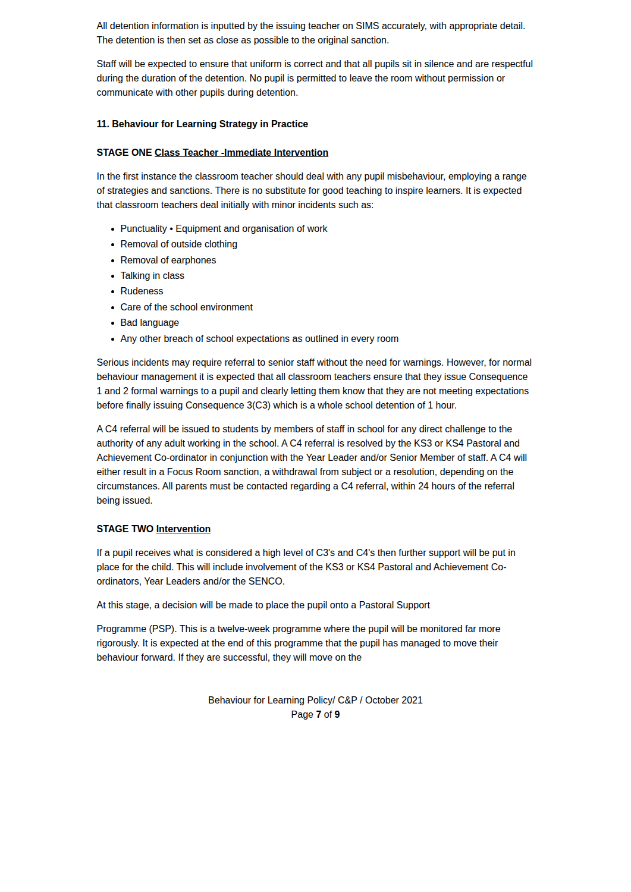All detention information is inputted by the issuing teacher on SIMS accurately, with appropriate detail. The detention is then set as close as possible to the original sanction.
Staff will be expected to ensure that uniform is correct and that all pupils sit in silence and are respectful during the duration of the detention. No pupil is permitted to leave the room without permission or communicate with other pupils during detention.
11. Behaviour for Learning Strategy in Practice
STAGE ONE Class Teacher -Immediate Intervention
In the first instance the classroom teacher should deal with any pupil misbehaviour, employing a range of strategies and sanctions. There is no substitute for good teaching to inspire learners. It is expected that classroom teachers deal initially with minor incidents such as:
Punctuality • Equipment and organisation of work
Removal of outside clothing
Removal of earphones
Talking in class
Rudeness
Care of the school environment
Bad language
Any other breach of school expectations as outlined in every room
Serious incidents may require referral to senior staff without the need for warnings. However, for normal behaviour management it is expected that all classroom teachers ensure that they issue Consequence 1 and 2 formal warnings to a pupil and clearly letting them know that they are not meeting expectations before finally issuing Consequence 3(C3) which is a whole school detention of 1 hour.
A C4 referral will be issued to students by members of staff in school for any direct challenge to the authority of any adult working in the school. A C4 referral is resolved by the KS3 or KS4 Pastoral and Achievement Co-ordinator in conjunction with the Year Leader and/or Senior Member of staff. A C4 will either result in a Focus Room sanction, a withdrawal from subject or a resolution, depending on the circumstances. All parents must be contacted regarding a C4 referral, within 24 hours of the referral being issued.
STAGE TWO Intervention
If a pupil receives what is considered a high level of C3's and C4's then further support will be put in place for the child. This will include involvement of the KS3 or KS4 Pastoral and Achievement Co-ordinators, Year Leaders and/or the SENCO.
At this stage, a decision will be made to place the pupil onto a Pastoral Support
Programme (PSP). This is a twelve-week programme where the pupil will be monitored far more rigorously. It is expected at the end of this programme that the pupil has managed to move their behaviour forward. If they are successful, they will move on the
Behaviour for Learning Policy/ C&P / October 2021
Page 7 of 9